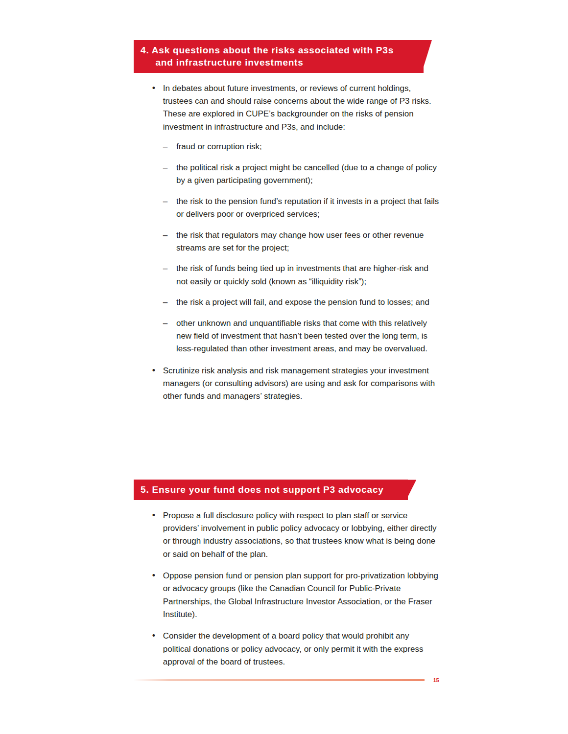4. Ask questions about the risks associated with P3sand infrastructure investments
In debates about future investments, or reviews of current holdings, trustees can and should raise concerns about the wide range of P3 risks. These are explored in CUPE’s backgrounder on the risks of pension investment in infrastructure and P3s, and include:
fraud or corruption risk;
the political risk a project might be cancelled (due to a change of policy by a given participating government);
the risk to the pension fund’s reputation if it invests in a project that fails or delivers poor or overpriced services;
the risk that regulators may change how user fees or other revenue streams are set for the project;
the risk of funds being tied up in investments that are higher-risk and not easily or quickly sold (known as “illiquidity risk”);
the risk a project will fail, and expose the pension fund to losses; and
other unknown and unquantifiable risks that come with this relatively new field of investment that hasn’t been tested over the long term, is less-regulated than other investment areas, and may be overvalued.
Scrutinize risk analysis and risk management strategies your investment managers (or consulting advisors) are using and ask for comparisons with other funds and managers’ strategies.
5. Ensure your fund does not support P3 advocacy
Propose a full disclosure policy with respect to plan staff or service providers’ involvement in public policy advocacy or lobbying, either directly or through industry associations, so that trustees know what is being done or said on behalf of the plan.
Oppose pension fund or pension plan support for pro-privatization lobbying or advocacy groups (like the Canadian Council for Public-Private Partnerships, the Global Infrastructure Investor Association, or the Fraser Institute).
Consider the development of a board policy that would prohibit any political donations or policy advocacy, or only permit it with the express approval of the board of trustees.
15